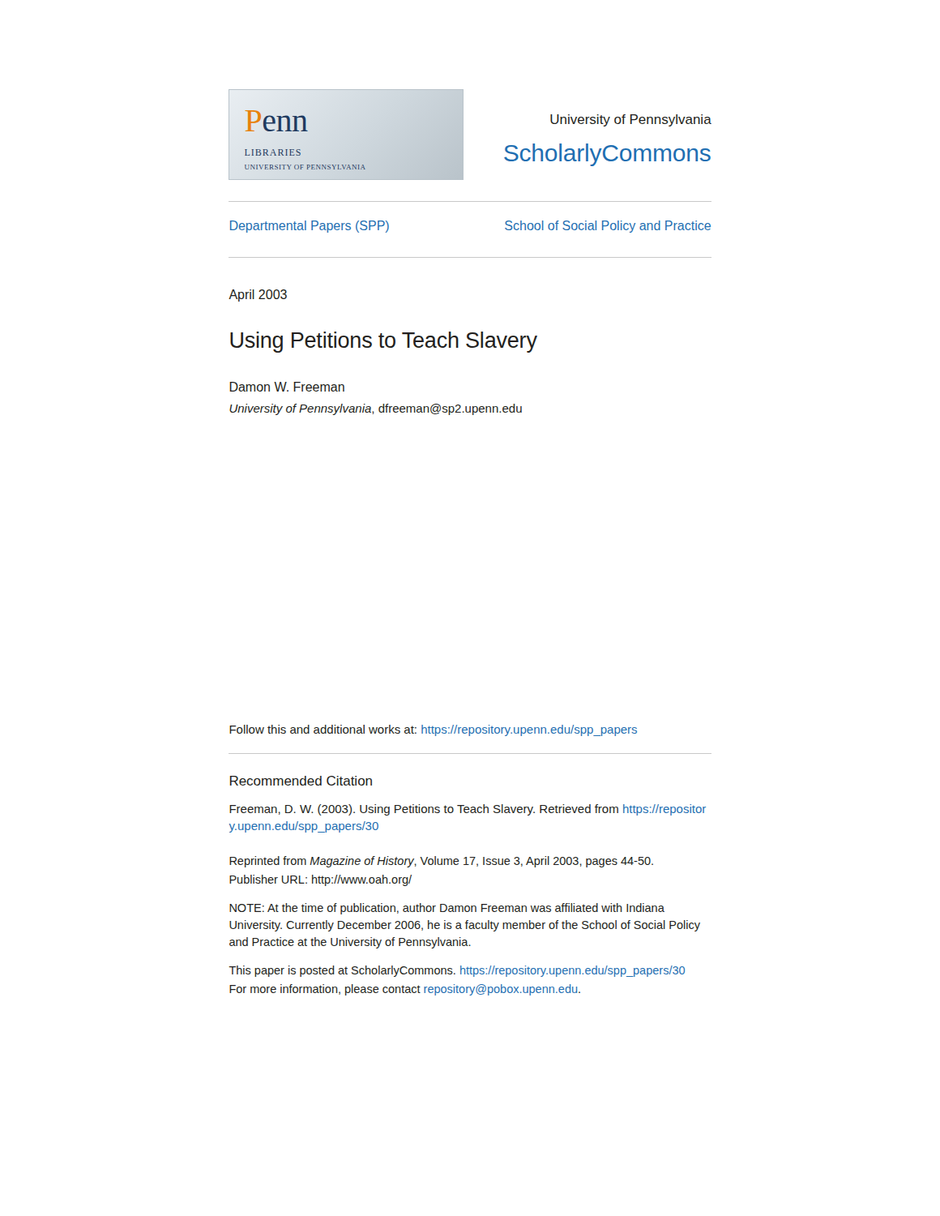Penn Libraries University of Pennsylvania
University of Pennsylvania
ScholarlyCommons
Departmental Papers (SPP)
School of Social Policy and Practice
April 2003
Using Petitions to Teach Slavery
Damon W. Freeman
University of Pennsylvania, dfreeman@sp2.upenn.edu
Follow this and additional works at: https://repository.upenn.edu/spp_papers
Recommended Citation
Freeman, D. W. (2003). Using Petitions to Teach Slavery. Retrieved from https://repository.upenn.edu/spp_papers/30
Reprinted from Magazine of History, Volume 17, Issue 3, April 2003, pages 44-50.
Publisher URL: http://www.oah.org/
NOTE: At the time of publication, author Damon Freeman was affiliated with Indiana University. Currently December 2006, he is a faculty member of the School of Social Policy and Practice at the University of Pennsylvania.
This paper is posted at ScholarlyCommons. https://repository.upenn.edu/spp_papers/30
For more information, please contact repository@pobox.upenn.edu.